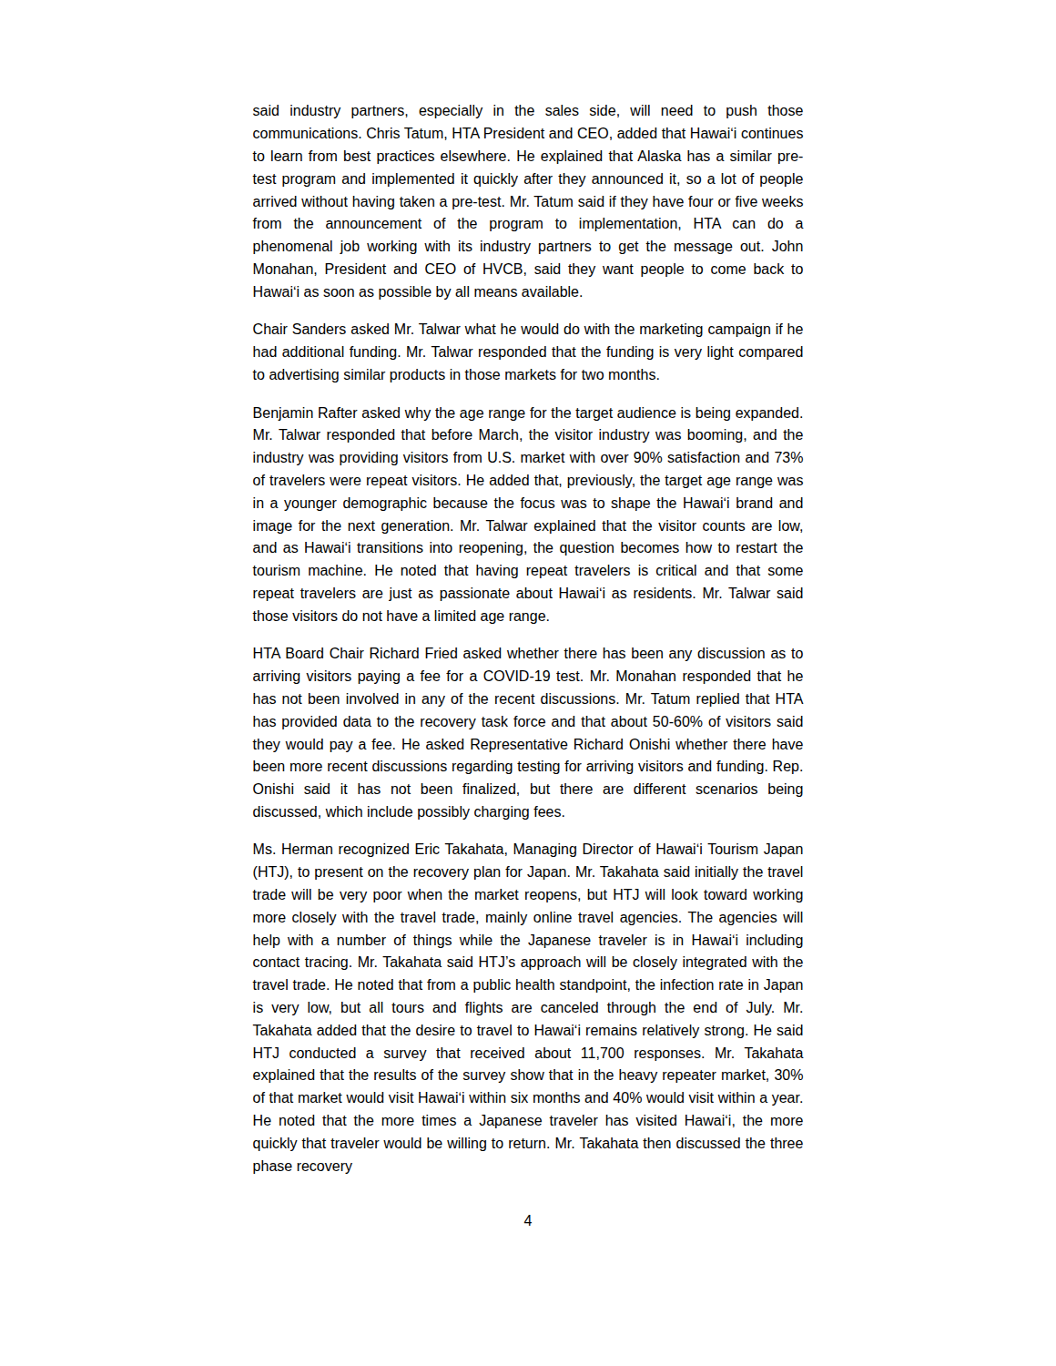said industry partners, especially in the sales side, will need to push those communications. Chris Tatum, HTA President and CEO, added that Hawaiʻi continues to learn from best practices elsewhere. He explained that Alaska has a similar pre-test program and implemented it quickly after they announced it, so a lot of people arrived without having taken a pre-test. Mr. Tatum said if they have four or five weeks from the announcement of the program to implementation, HTA can do a phenomenal job working with its industry partners to get the message out. John Monahan, President and CEO of HVCB, said they want people to come back to Hawaiʻi as soon as possible by all means available.
Chair Sanders asked Mr. Talwar what he would do with the marketing campaign if he had additional funding. Mr. Talwar responded that the funding is very light compared to advertising similar products in those markets for two months.
Benjamin Rafter asked why the age range for the target audience is being expanded. Mr. Talwar responded that before March, the visitor industry was booming, and the industry was providing visitors from U.S. market with over 90% satisfaction and 73% of travelers were repeat visitors. He added that, previously, the target age range was in a younger demographic because the focus was to shape the Hawaiʻi brand and image for the next generation. Mr. Talwar explained that the visitor counts are low, and as Hawaiʻi transitions into reopening, the question becomes how to restart the tourism machine. He noted that having repeat travelers is critical and that some repeat travelers are just as passionate about Hawaiʻi as residents. Mr. Talwar said those visitors do not have a limited age range.
HTA Board Chair Richard Fried asked whether there has been any discussion as to arriving visitors paying a fee for a COVID-19 test. Mr. Monahan responded that he has not been involved in any of the recent discussions. Mr. Tatum replied that HTA has provided data to the recovery task force and that about 50-60% of visitors said they would pay a fee. He asked Representative Richard Onishi whether there have been more recent discussions regarding testing for arriving visitors and funding. Rep. Onishi said it has not been finalized, but there are different scenarios being discussed, which include possibly charging fees.
Ms. Herman recognized Eric Takahata, Managing Director of Hawaiʻi Tourism Japan (HTJ), to present on the recovery plan for Japan. Mr. Takahata said initially the travel trade will be very poor when the market reopens, but HTJ will look toward working more closely with the travel trade, mainly online travel agencies. The agencies will help with a number of things while the Japanese traveler is in Hawaiʻi including contact tracing. Mr. Takahata said HTJ’s approach will be closely integrated with the travel trade. He noted that from a public health standpoint, the infection rate in Japan is very low, but all tours and flights are canceled through the end of July. Mr. Takahata added that the desire to travel to Hawaiʻi remains relatively strong. He said HTJ conducted a survey that received about 11,700 responses. Mr. Takahata explained that the results of the survey show that in the heavy repeater market, 30% of that market would visit Hawaiʻi within six months and 40% would visit within a year. He noted that the more times a Japanese traveler has visited Hawaiʻi, the more quickly that traveler would be willing to return. Mr. Takahata then discussed the three phase recovery
4